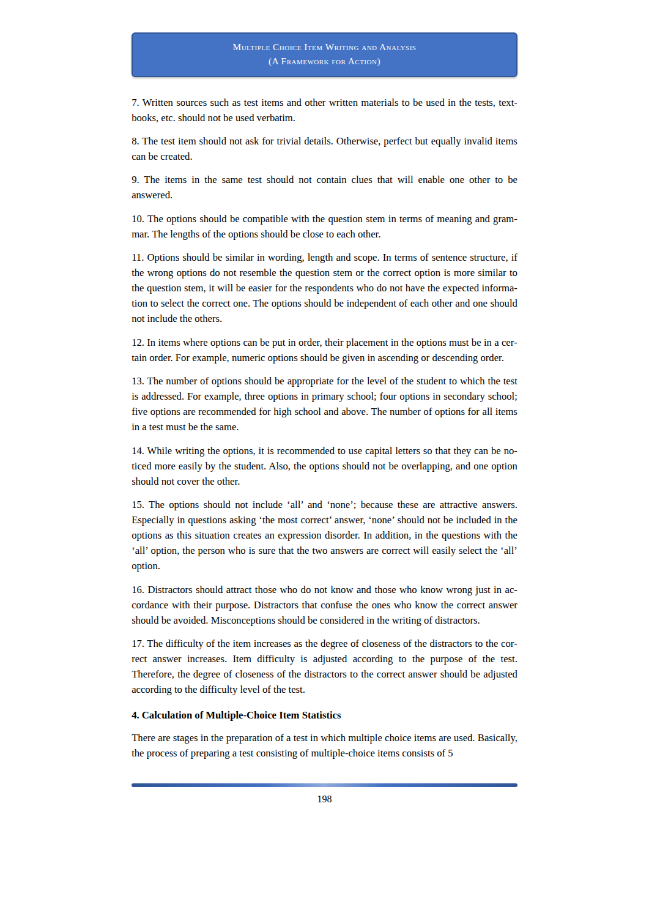Multiple Choice Item Writing and Analysis
(A Framework for Action)
7. Written sources such as test items and other written materials to be used in the tests, textbooks, etc. should not be used verbatim.
8. The test item should not ask for trivial details. Otherwise, perfect but equally invalid items can be created.
9. The items in the same test should not contain clues that will enable one other to be answered.
10. The options should be compatible with the question stem in terms of meaning and grammar. The lengths of the options should be close to each other.
11. Options should be similar in wording, length and scope. In terms of sentence structure, if the wrong options do not resemble the question stem or the correct option is more similar to the question stem, it will be easier for the respondents who do not have the expected information to select the correct one. The options should be independent of each other and one should not include the others.
12. In items where options can be put in order, their placement in the options must be in a certain order. For example, numeric options should be given in ascending or descending order.
13. The number of options should be appropriate for the level of the student to which the test is addressed. For example, three options in primary school; four options in secondary school; five options are recommended for high school and above. The number of options for all items in a test must be the same.
14. While writing the options, it is recommended to use capital letters so that they can be noticed more easily by the student. Also, the options should not be overlapping, and one option should not cover the other.
15. The options should not include ‘all’ and ‘none’; because these are attractive answers. Especially in questions asking ‘the most correct’ answer, ‘none’ should not be included in the options as this situation creates an expression disorder. In addition, in the questions with the ‘all’ option, the person who is sure that the two answers are correct will easily select the ‘all’ option.
16. Distractors should attract those who do not know and those who know wrong just in accordance with their purpose. Distractors that confuse the ones who know the correct answer should be avoided. Misconceptions should be considered in the writing of distractors.
17. The difficulty of the item increases as the degree of closeness of the distractors to the correct answer increases. Item difficulty is adjusted according to the purpose of the test. Therefore, the degree of closeness of the distractors to the correct answer should be adjusted according to the difficulty level of the test.
4. Calculation of Multiple-Choice Item Statistics
There are stages in the preparation of a test in which multiple choice items are used. Basically, the process of preparing a test consisting of multiple-choice items consists of 5
198